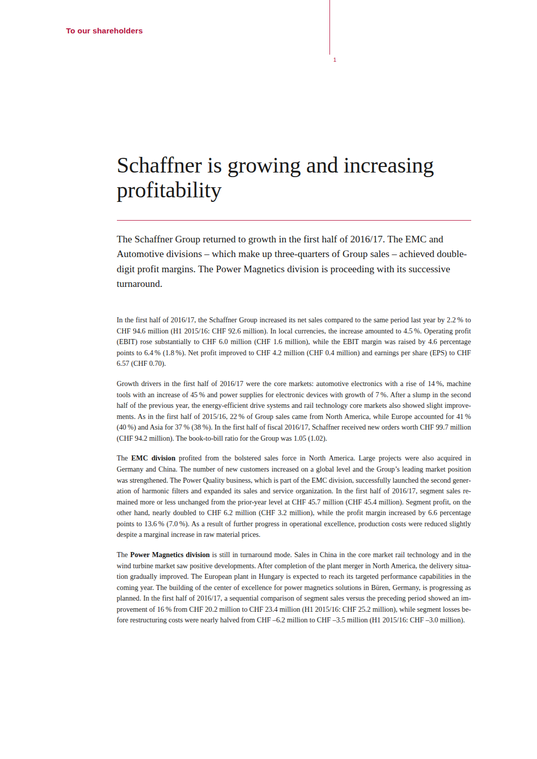To our shareholders
1
Schaffner is growing and increasing profitability
The Schaffner Group returned to growth in the first half of 2016/17. The EMC and Automotive divisions – which make up three-quarters of Group sales – achieved double-digit profit margins. The Power Magnetics division is proceeding with its successive turnaround.
In the first half of 2016/17, the Schaffner Group increased its net sales compared to the same period last year by 2.2 % to CHF 94.6 million (H1 2015/16: CHF 92.6 million). In local currencies, the increase amounted to 4.5 %. Operating profit (EBIT) rose substantially to CHF 6.0 million (CHF 1.6 million), while the EBIT margin was raised by 4.6 percentage points to 6.4 % (1.8 %). Net profit improved to CHF 4.2 million (CHF 0.4 million) and earnings per share (EPS) to CHF 6.57 (CHF 0.70).
Growth drivers in the first half of 2016/17 were the core markets: automotive electronics with a rise of 14 %, machine tools with an increase of 45 % and power supplies for electronic devices with growth of 7 %. After a slump in the second half of the previous year, the energy-efficient drive systems and rail technology core markets also showed slight improvements. As in the first half of 2015/16, 22 % of Group sales came from North America, while Europe accounted for 41 % (40 %) and Asia for 37 % (38 %). In the first half of fiscal 2016/17, Schaffner received new orders worth CHF 99.7 million (CHF 94.2 million). The book-to-bill ratio for the Group was 1.05 (1.02).
The EMC division profited from the bolstered sales force in North America. Large projects were also acquired in Germany and China. The number of new customers increased on a global level and the Group’s leading market position was strengthened. The Power Quality business, which is part of the EMC division, successfully launched the second generation of harmonic filters and expanded its sales and service organization. In the first half of 2016/17, segment sales remained more or less unchanged from the prior-year level at CHF 45.7 million (CHF 45.4 million). Segment profit, on the other hand, nearly doubled to CHF 6.2 million (CHF 3.2 million), while the profit margin increased by 6.6 percentage points to 13.6 % (7.0 %). As a result of further progress in operational excellence, production costs were reduced slightly despite a marginal increase in raw material prices.
The Power Magnetics division is still in turnaround mode. Sales in China in the core market rail technology and in the wind turbine market saw positive developments. After completion of the plant merger in North America, the delivery situation gradually improved. The European plant in Hungary is expected to reach its targeted performance capabilities in the coming year. The building of the center of excellence for power magnetics solutions in Büren, Germany, is progressing as planned. In the first half of 2016/17, a sequential comparison of segment sales versus the preceding period showed an improvement of 16 % from CHF 20.2 million to CHF 23.4 million (H1 2015/16: CHF 25.2 million), while segment losses before restructuring costs were nearly halved from CHF –6.2 million to CHF –3.5 million (H1 2015/16: CHF –3.0 million).